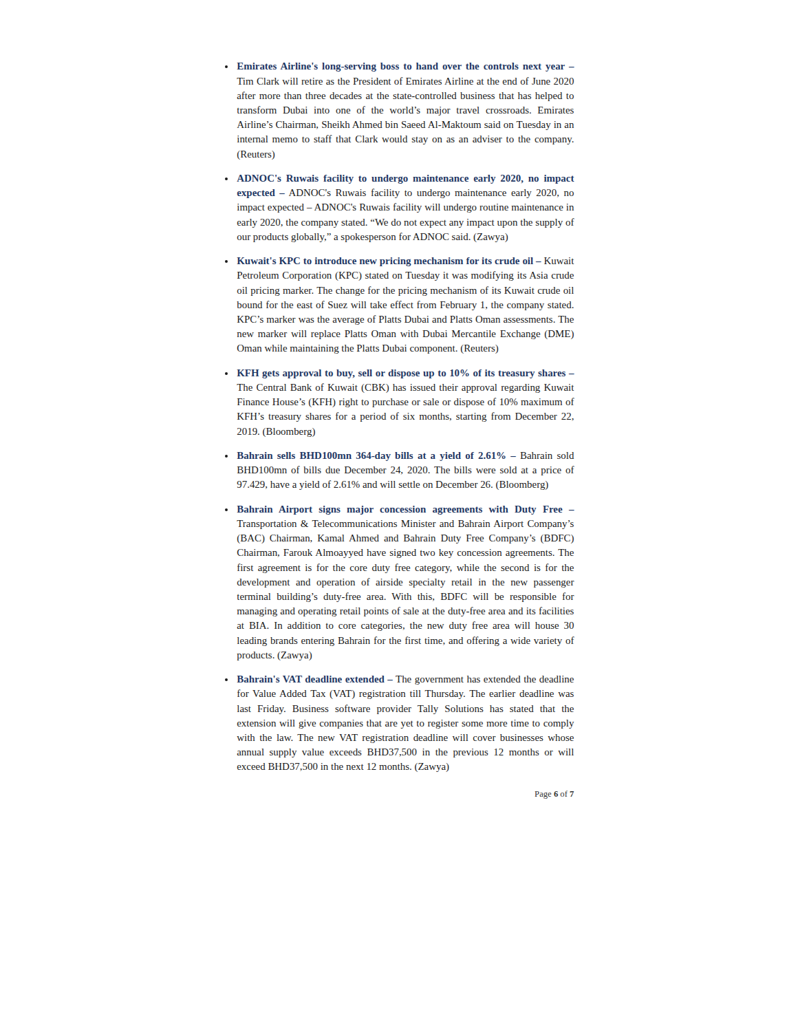Emirates Airline's long-serving boss to hand over the controls next year – Tim Clark will retire as the President of Emirates Airline at the end of June 2020 after more than three decades at the state-controlled business that has helped to transform Dubai into one of the world’s major travel crossroads. Emirates Airline’s Chairman, Sheikh Ahmed bin Saeed Al-Maktoum said on Tuesday in an internal memo to staff that Clark would stay on as an adviser to the company. (Reuters)
ADNOC's Ruwais facility to undergo maintenance early 2020, no impact expected – ADNOC's Ruwais facility to undergo maintenance early 2020, no impact expected – ADNOC's Ruwais facility will undergo routine maintenance in early 2020, the company stated. “We do not expect any impact upon the supply of our products globally,” a spokesperson for ADNOC said. (Zawya)
Kuwait's KPC to introduce new pricing mechanism for its crude oil – Kuwait Petroleum Corporation (KPC) stated on Tuesday it was modifying its Asia crude oil pricing marker. The change for the pricing mechanism of its Kuwait crude oil bound for the east of Suez will take effect from February 1, the company stated. KPC’s marker was the average of Platts Dubai and Platts Oman assessments. The new marker will replace Platts Oman with Dubai Mercantile Exchange (DME) Oman while maintaining the Platts Dubai component. (Reuters)
KFH gets approval to buy, sell or dispose up to 10% of its treasury shares – The Central Bank of Kuwait (CBK) has issued their approval regarding Kuwait Finance House’s (KFH) right to purchase or sale or dispose of 10% maximum of KFH’s treasury shares for a period of six months, starting from December 22, 2019. (Bloomberg)
Bahrain sells BHD100mn 364-day bills at a yield of 2.61% – Bahrain sold BHD100mn of bills due December 24, 2020. The bills were sold at a price of 97.429, have a yield of 2.61% and will settle on December 26. (Bloomberg)
Bahrain Airport signs major concession agreements with Duty Free – Transportation & Telecommunications Minister and Bahrain Airport Company’s (BAC) Chairman, Kamal Ahmed and Bahrain Duty Free Company’s (BDFC) Chairman, Farouk Almoayyed have signed two key concession agreements. The first agreement is for the core duty free category, while the second is for the development and operation of airside specialty retail in the new passenger terminal building’s duty-free area. With this, BDFC will be responsible for managing and operating retail points of sale at the duty-free area and its facilities at BIA. In addition to core categories, the new duty free area will house 30 leading brands entering Bahrain for the first time, and offering a wide variety of products. (Zawya)
Bahrain's VAT deadline extended – The government has extended the deadline for Value Added Tax (VAT) registration till Thursday. The earlier deadline was last Friday. Business software provider Tally Solutions has stated that the extension will give companies that are yet to register some more time to comply with the law. The new VAT registration deadline will cover businesses whose annual supply value exceeds BHD37,500 in the previous 12 months or will exceed BHD37,500 in the next 12 months. (Zawya)
Page 6 of 7